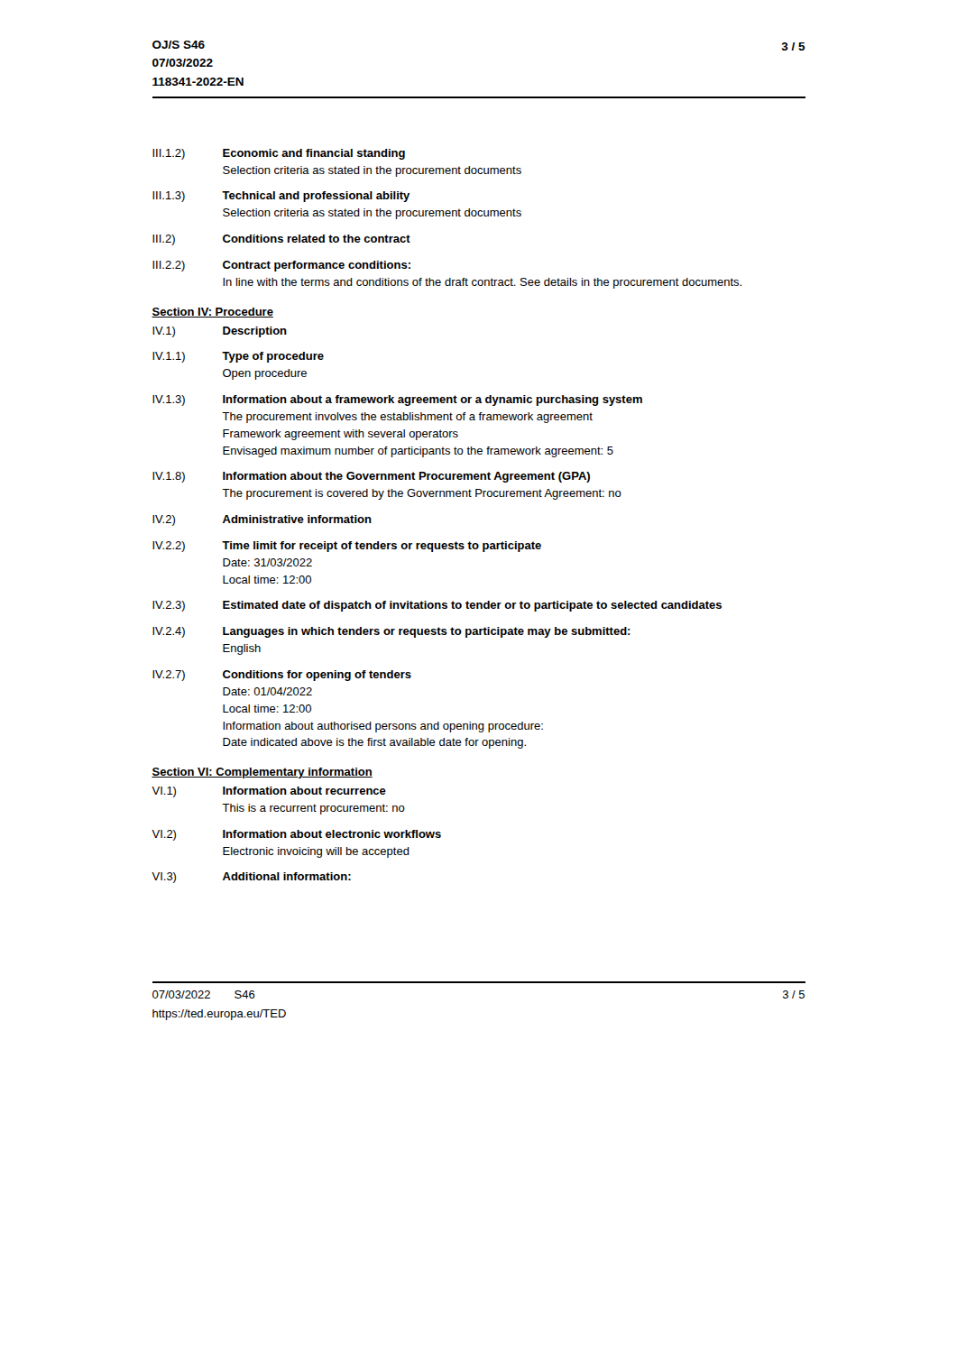OJ/S S46
07/03/2022
118341-2022-EN
3 / 5
III.1.2)
Economic and financial standing
Selection criteria as stated in the procurement documents
III.1.3)
Technical and professional ability
Selection criteria as stated in the procurement documents
III.2)
Conditions related to the contract
III.2.2)
Contract performance conditions:
In line with the terms and conditions of the draft contract. See details in the procurement documents.
Section IV: Procedure
IV.1)
Description
IV.1.1)
Type of procedure
Open procedure
IV.1.3)
Information about a framework agreement or a dynamic purchasing system
The procurement involves the establishment of a framework agreement
Framework agreement with several operators
Envisaged maximum number of participants to the framework agreement: 5
IV.1.8)
Information about the Government Procurement Agreement (GPA)
The procurement is covered by the Government Procurement Agreement: no
IV.2)
Administrative information
IV.2.2)
Time limit for receipt of tenders or requests to participate
Date: 31/03/2022
Local time: 12:00
IV.2.3)
Estimated date of dispatch of invitations to tender or to participate to selected candidates
IV.2.4)
Languages in which tenders or requests to participate may be submitted:
English
IV.2.7)
Conditions for opening of tenders
Date: 01/04/2022
Local time: 12:00
Information about authorised persons and opening procedure:
Date indicated above is the first available date for opening.
Section VI: Complementary information
VI.1)
Information about recurrence
This is a recurrent procurement: no
VI.2)
Information about electronic workflows
Electronic invoicing will be accepted
VI.3)
Additional information:
07/03/2022 S46
https://ted.europa.eu/TED
3 / 5